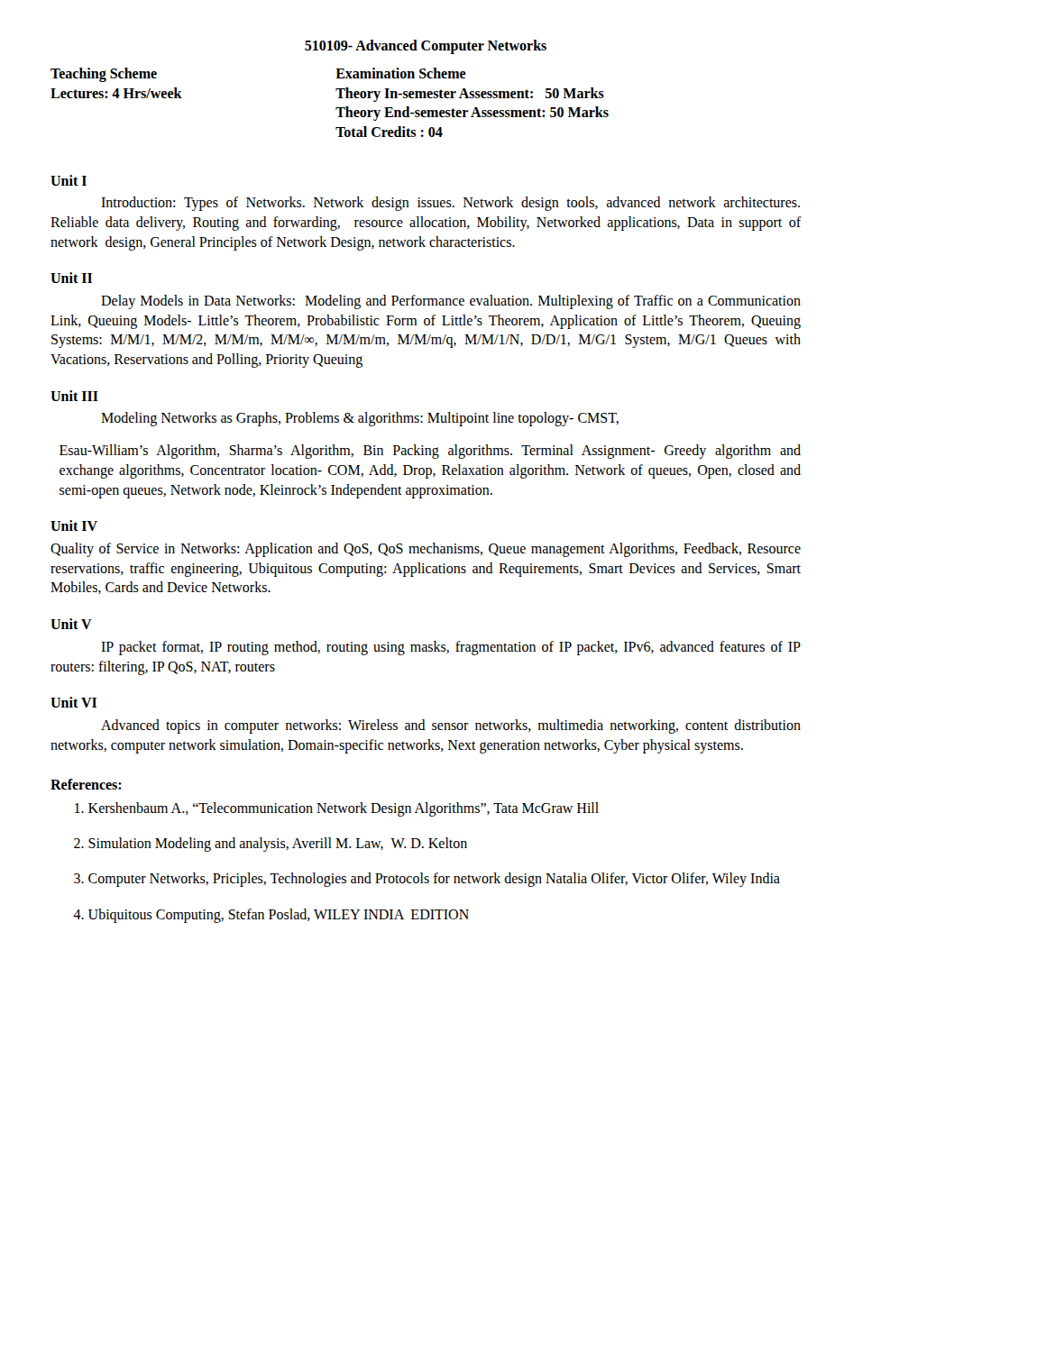510109- Advanced Computer Networks
| Teaching Scheme | Examination Scheme |
| Lectures: 4 Hrs/week | Theory In-semester Assessment: 50 Marks |
| | Theory End-semester Assessment: 50 Marks |
| | Total Credits : 04 |
Unit I
Introduction: Types of Networks. Network design issues. Network design tools, advanced network architectures. Reliable data delivery, Routing and forwarding, resource allocation, Mobility, Networked applications, Data in support of network design, General Principles of Network Design, network characteristics.
Unit II
Delay Models in Data Networks: Modeling and Performance evaluation. Multiplexing of Traffic on a Communication Link, Queuing Models- Little’s Theorem, Probabilistic Form of Little’s Theorem, Application of Little’s Theorem, Queuing Systems: M/M/1, M/M/2, M/M/m, M/M/∞, M/M/m/m, M/M/m/q, M/M/1/N, D/D/1, M/G/1 System, M/G/1 Queues with Vacations, Reservations and Polling, Priority Queuing
Unit III
Modeling Networks as Graphs, Problems & algorithms: Multipoint line topology- CMST,
Esau-William’s Algorithm, Sharma’s Algorithm, Bin Packing algorithms. Terminal Assignment- Greedy algorithm and exchange algorithms, Concentrator location- COM, Add, Drop, Relaxation algorithm. Network of queues, Open, closed and semi-open queues, Network node, Kleinrock’s Independent approximation.
Unit IV
Quality of Service in Networks: Application and QoS, QoS mechanisms, Queue management Algorithms, Feedback, Resource reservations, traffic engineering, Ubiquitous Computing: Applications and Requirements, Smart Devices and Services, Smart Mobiles, Cards and Device Networks.
Unit V
IP packet format, IP routing method, routing using masks, fragmentation of IP packet, IPv6, advanced features of IP routers: filtering, IP QoS, NAT, routers
Unit VI
Advanced topics in computer networks: Wireless and sensor networks, multimedia networking, content distribution networks, computer network simulation, Domain-specific networks, Next generation networks, Cyber physical systems.
References:
Kershenbaum A., “Telecommunication Network Design Algorithms”, Tata McGraw Hill
Simulation Modeling and analysis, Averill M. Law, W. D. Kelton
Computer Networks, Priciples, Technologies and Protocols for network design Natalia Olifer, Victor Olifer, Wiley India
Ubiquitous Computing, Stefan Poslad, WILEY INDIA EDITION